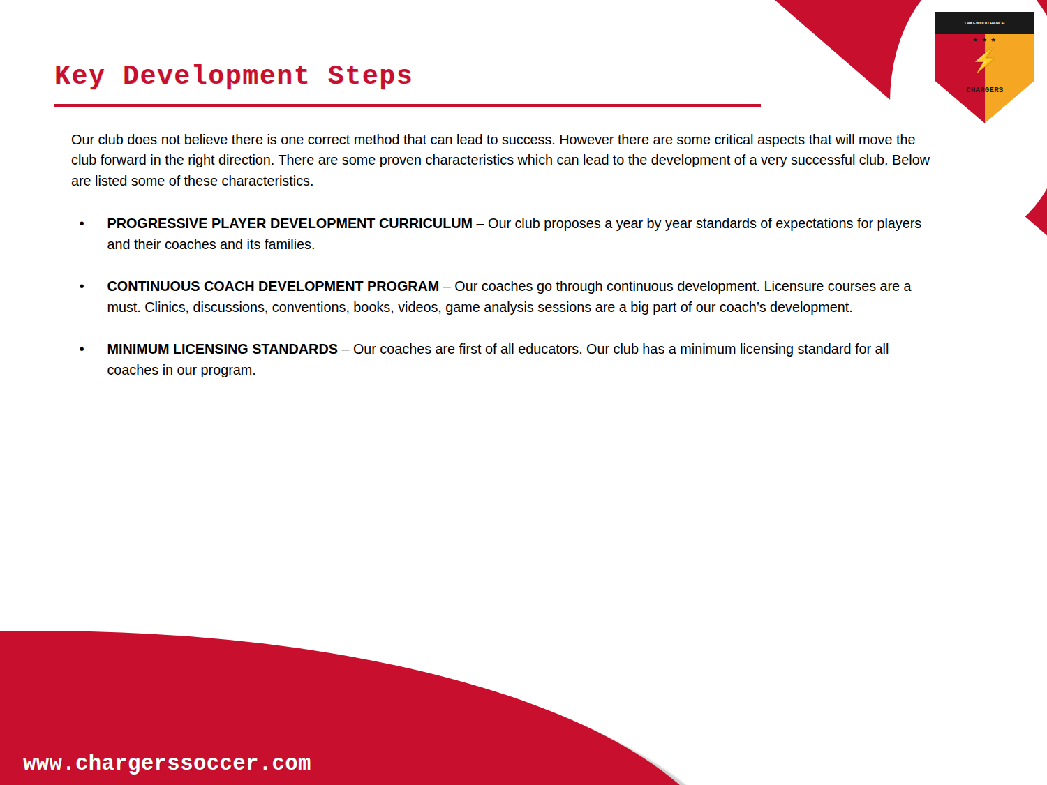LAKEWOOD RANCH
★ ★ ★
⚡
CHARGERS
Key Development Steps
Our club does not believe there is one correct method that can lead to success. However there are some critical aspects that will move the club forward in the right direction. There are some proven characteristics which can lead to the development of a very successful club. Below are listed some of these characteristics.
PROGRESSIVE PLAYER DEVELOPMENT CURRICULUM – Our club proposes a year by year standards of expectations for players and their coaches and its families.
CONTINUOUS COACH DEVELOPMENT PROGRAM – Our coaches go through continuous development. Licensure courses are a must. Clinics, discussions, conventions, books, videos, game analysis sessions are a big part of our coach’s development.
MINIMUM LICENSING STANDARDS – Our coaches are first of all educators. Our club has a minimum licensing standard for all coaches in our program.
www.chargerssoccer.com